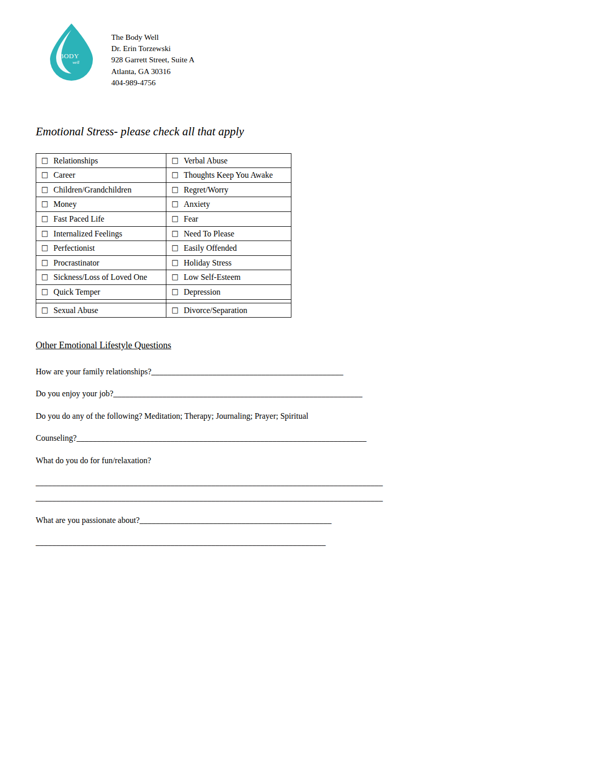the BODY well
The Body Well
Dr. Erin Torzewski
928 Garrett Street, Suite A
Atlanta, GA 30316
404-989-4756
Emotional Stress- please check all that apply
| □ Relationships | □ Verbal Abuse |
| □ Career | □ Thoughts Keep You Awake |
| □ Children/Grandchildren | □ Regret/Worry |
| □ Money | □ Anxiety |
| □ Fast Paced Life | □ Fear |
| □ Internalized Feelings | □ Need To Please |
| □ Perfectionist | □ Easily Offended |
| □ Procrastinator | □ Holiday Stress |
| □ Sickness/Loss of Loved One | □ Low Self-Esteem |
| □ Quick Temper | □ Depression |
| □ Sexual Abuse | □ Divorce/Separation |
Other Emotional Lifestyle Questions
How are your family relationships?_______________________________________________
Do you enjoy your job?_____________________________________________________________
Do you do any of the following? Meditation; Therapy; Journaling; Prayer; Spiritual
Counseling?_______________________________________________________________________
What do you do for fun/relaxation?
_____________________________________________________________________________________ _____________________________________________________________________________________
What are you passionate about?_______________________________________________
_______________________________________________________________________